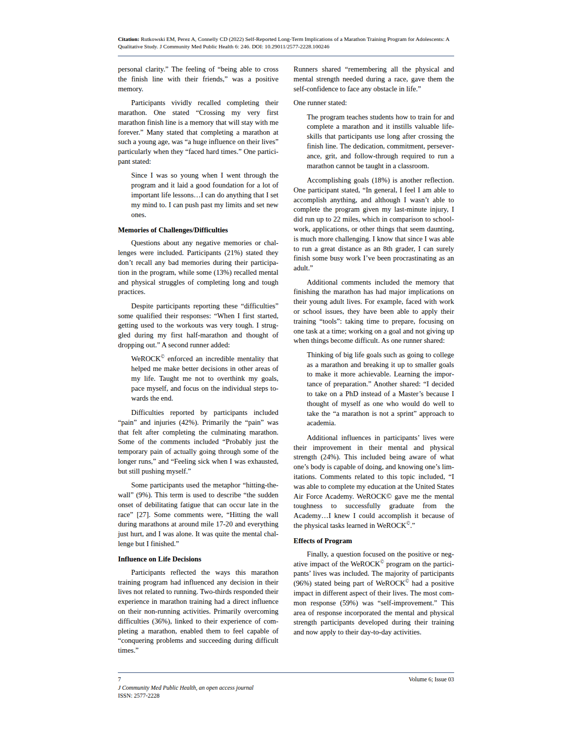Citation: Rutkowski EM, Perez A, Connelly CD (2022) Self-Reported Long-Term Implications of a Marathon Training Program for Adolescents: A Qualitative Study. J Community Med Public Health 6: 246. DOI: 10.29011/2577-2228.100246
personal clarity.” The feeling of “being able to cross the finish line with their friends,” was a positive memory.
Participants vividly recalled completing their marathon. One stated “Crossing my very first marathon finish line is a memory that will stay with me forever.” Many stated that completing a marathon at such a young age, was “a huge influence on their lives” particularly when they “faced hard times.” One participant stated:
Since I was so young when I went through the program and it laid a good foundation for a lot of important life lessons…I can do anything that I set my mind to. I can push past my limits and set new ones.
Memories of Challenges/Difficulties
Questions about any negative memories or challenges were included. Participants (21%) stated they don’t recall any bad memories during their participation in the program, while some (13%) recalled mental and physical struggles of completing long and tough practices.
Despite participants reporting these “difficulties” some qualified their responses: “When I first started, getting used to the workouts was very tough. I struggled during my first half-marathon and thought of dropping out.” A second runner added:
WeROCK© enforced an incredible mentality that helped me make better decisions in other areas of my life. Taught me not to overthink my goals, pace myself, and focus on the individual steps towards the end.
Difficulties reported by participants included “pain” and injuries (42%). Primarily the “pain” was that felt after completing the culminating marathon. Some of the comments included “Probably just the temporary pain of actually going through some of the longer runs,” and “Feeling sick when I was exhausted, but still pushing myself.”
Some participants used the metaphor “hitting-the-wall” (9%). This term is used to describe “the sudden onset of debilitating fatigue that can occur late in the race” [27]. Some comments were, “Hitting the wall during marathons at around mile 17-20 and everything just hurt, and I was alone. It was quite the mental challenge but I finished.”
Influence on Life Decisions
Participants reflected the ways this marathon training program had influenced any decision in their lives not related to running. Two-thirds responded their experience in marathon training had a direct influence on their non-running activities. Primarily overcoming difficulties (36%), linked to their experience of completing a marathon, enabled them to feel capable of “conquering problems and succeeding during difficult times.”
Runners shared “remembering all the physical and mental strength needed during a race, gave them the self-confidence to face any obstacle in life.”
One runner stated:
The program teaches students how to train for and complete a marathon and it instills valuable life-skills that participants use long after crossing the finish line. The dedication, commitment, perseverance, grit, and follow-through required to run a marathon cannot be taught in a classroom.
Accomplishing goals (18%) is another reflection. One participant stated, “In general, I feel I am able to accomplish anything, and although I wasn’t able to complete the program given my last-minute injury, I did run up to 22 miles, which in comparison to schoolwork, applications, or other things that seem daunting, is much more challenging. I know that since I was able to run a great distance as an 8th grader, I can surely finish some busy work I’ve been procrastinating as an adult.”
Additional comments included the memory that finishing the marathon has had major implications on their young adult lives. For example, faced with work or school issues, they have been able to apply their training “tools”: taking time to prepare, focusing on one task at a time; working on a goal and not giving up when things become difficult. As one runner shared:
Thinking of big life goals such as going to college as a marathon and breaking it up to smaller goals to make it more achievable. Learning the importance of preparation.” Another shared: “I decided to take on a PhD instead of a Master’s because I thought of myself as one who would do well to take the “a marathon is not a sprint” approach to academia.
Additional influences in participants’ lives were their improvement in their mental and physical strength (24%). This included being aware of what one’s body is capable of doing, and knowing one’s limitations. Comments related to this topic included, “I was able to complete my education at the United States Air Force Academy. WeROCK© gave me the mental toughness to successfully graduate from the Academy…I knew I could accomplish it because of the physical tasks learned in WeROCK©.”
Effects of Program
Finally, a question focused on the positive or negative impact of the WeROCK© program on the participants’ lives was included. The majority of participants (96%) stated being part of WeROCK© had a positive impact in different aspect of their lives. The most common response (59%) was “self-improvement.” This area of response incorporated the mental and physical strength participants developed during their training and now apply to their day-to-day activities.
7
J Community Med Public Health, an open access journal
ISSN: 2577-2228
Volume 6; Issue 03